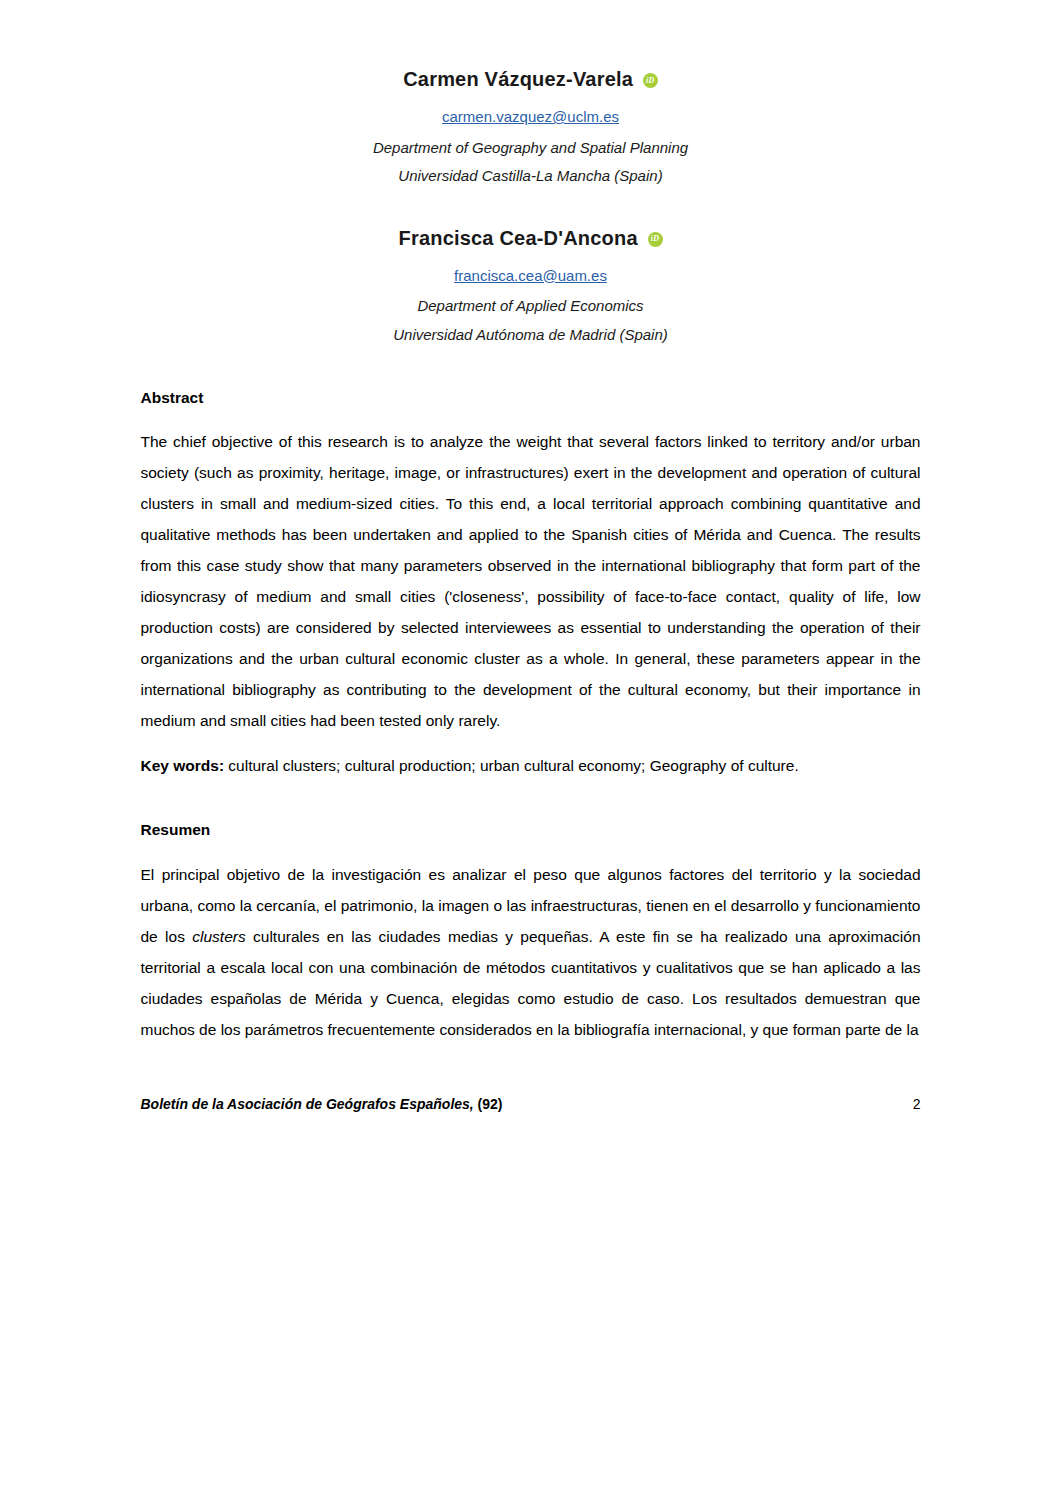Carmen Vázquez-Varela
carmen.vazquez@uclm.es
Department of Geography and Spatial Planning
Universidad Castilla-La Mancha (Spain)
Francisca Cea-D'Ancona
francisca.cea@uam.es
Department of Applied Economics
Universidad Autónoma de Madrid (Spain)
Abstract
The chief objective of this research is to analyze the weight that several factors linked to territory and/or urban society (such as proximity, heritage, image, or infrastructures) exert in the development and operation of cultural clusters in small and medium-sized cities. To this end, a local territorial approach combining quantitative and qualitative methods has been undertaken and applied to the Spanish cities of Mérida and Cuenca. The results from this case study show that many parameters observed in the international bibliography that form part of the idiosyncrasy of medium and small cities ('closeness', possibility of face-to-face contact, quality of life, low production costs) are considered by selected interviewees as essential to understanding the operation of their organizations and the urban cultural economic cluster as a whole. In general, these parameters appear in the international bibliography as contributing to the development of the cultural economy, but their importance in medium and small cities had been tested only rarely.
Key words: cultural clusters; cultural production; urban cultural economy; Geography of culture.
Resumen
El principal objetivo de la investigación es analizar el peso que algunos factores del territorio y la sociedad urbana, como la cercanía, el patrimonio, la imagen o las infraestructuras, tienen en el desarrollo y funcionamiento de los clusters culturales en las ciudades medias y pequeñas. A este fin se ha realizado una aproximación territorial a escala local con una combinación de métodos cuantitativos y cualitativos que se han aplicado a las ciudades españolas de Mérida y Cuenca, elegidas como estudio de caso. Los resultados demuestran que muchos de los parámetros frecuentemente considerados en la bibliografía internacional, y que forman parte de la
Boletín de la Asociación de Geógrafos Españoles, (92) 2